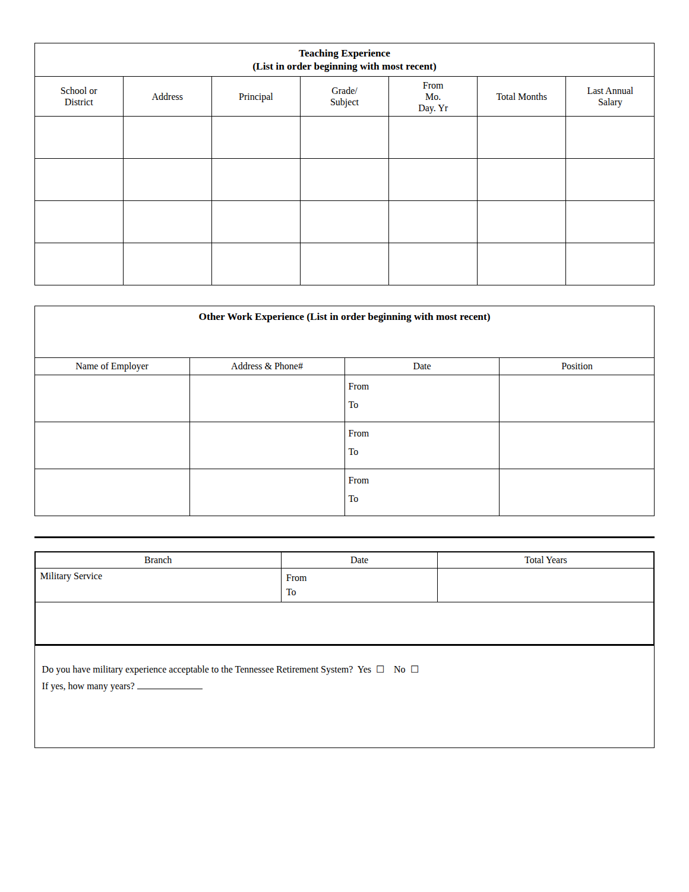| Teaching Experience (List in order beginning with most recent) |
| School or District | Address | Principal | Grade/ Subject | From Mo. Day. Yr | Total Months | Last Annual Salary |
| Other Work Experience (List in order beginning with most recent) |
| Name of Employer | Address & Phone# | Date | Position |
| | | From To | |
| | | From To | |
| | | From To | |
| Branch | Date | Total Years |
| --- | --- | --- |
| Military Service | From To | |
Do you have military experience acceptable to the Tennessee Retirement System? Yes ☐ No ☐
If yes, how many years?